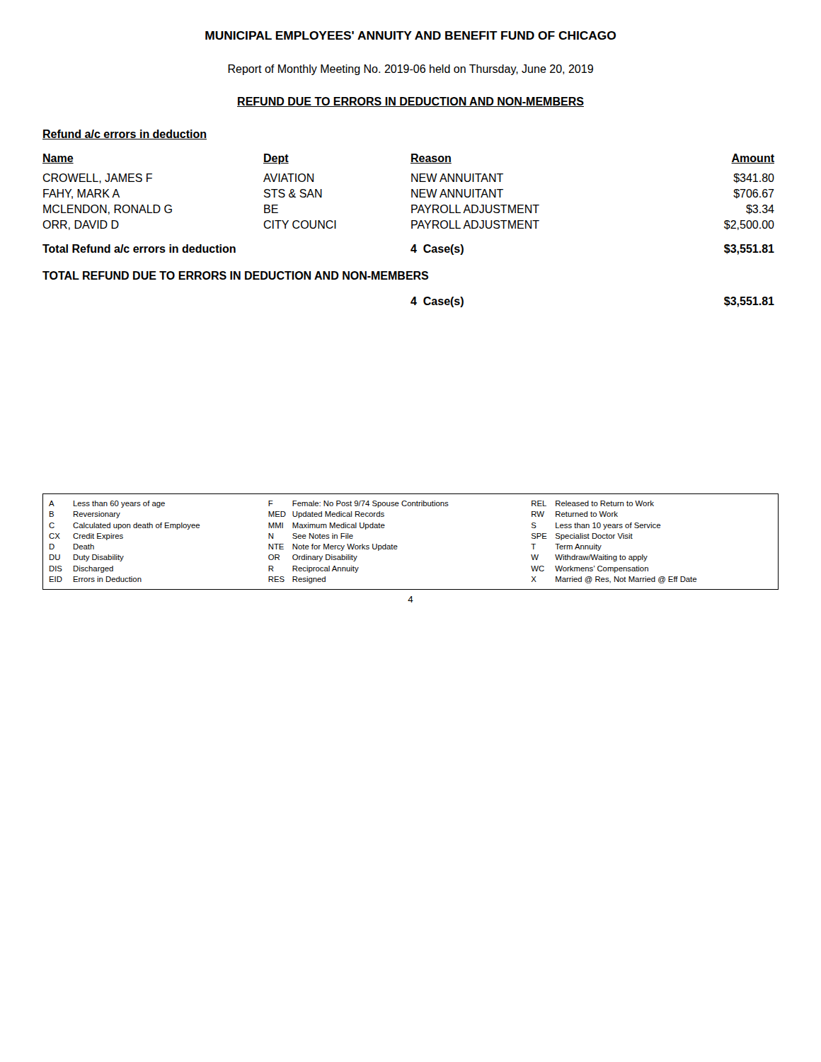MUNICIPAL EMPLOYEES' ANNUITY AND BENEFIT FUND OF CHICAGO
Report of Monthly Meeting No. 2019-06 held on Thursday, June 20, 2019
REFUND DUE TO ERRORS IN DEDUCTION AND NON-MEMBERS
Refund a/c errors in deduction
| Name | Dept | Reason | Amount |
| --- | --- | --- | --- |
| CROWELL, JAMES F | AVIATION | NEW ANNUITANT | $341.80 |
| FAHY, MARK A | STS & SAN | NEW ANNUITANT | $706.67 |
| MCLENDON, RONALD G | BE | PAYROLL ADJUSTMENT | $3.34 |
| ORR, DAVID D | CITY COUNCI | PAYROLL ADJUSTMENT | $2,500.00 |
| Total Refund a/c errors in deduction | 4 Case(s) | $3,551.81 |
TOTAL REFUND DUE TO ERRORS IN DEDUCTION AND NON-MEMBERS
| | 4 Case(s) | $3,551.81 |
| A | Less than 60 years of age | F | Female: No Post 9/74 Spouse Contributions | REL | Released to Return to Work |
| B | Reversionary | MED | Updated Medical Records | RW | Returned to Work |
| C | Calculated upon death of Employee | MMI | Maximum Medical Update | S | Less than 10 years of Service |
| CX | Credit Expires | N | See Notes in File | SPE | Specialist Doctor Visit |
| D | Death | NTE | Note for Mercy Works Update | T | Term Annuity |
| DU | Duty Disability | OR | Ordinary Disability | W | Withdraw/Waiting to apply |
| DIS | Discharged | R | Reciprocal Annuity | WC | Workmens’ Compensation |
| EID | Errors in Deduction | RES | Resigned | X | Married @ Res, Not Married @ Eff Date |
4